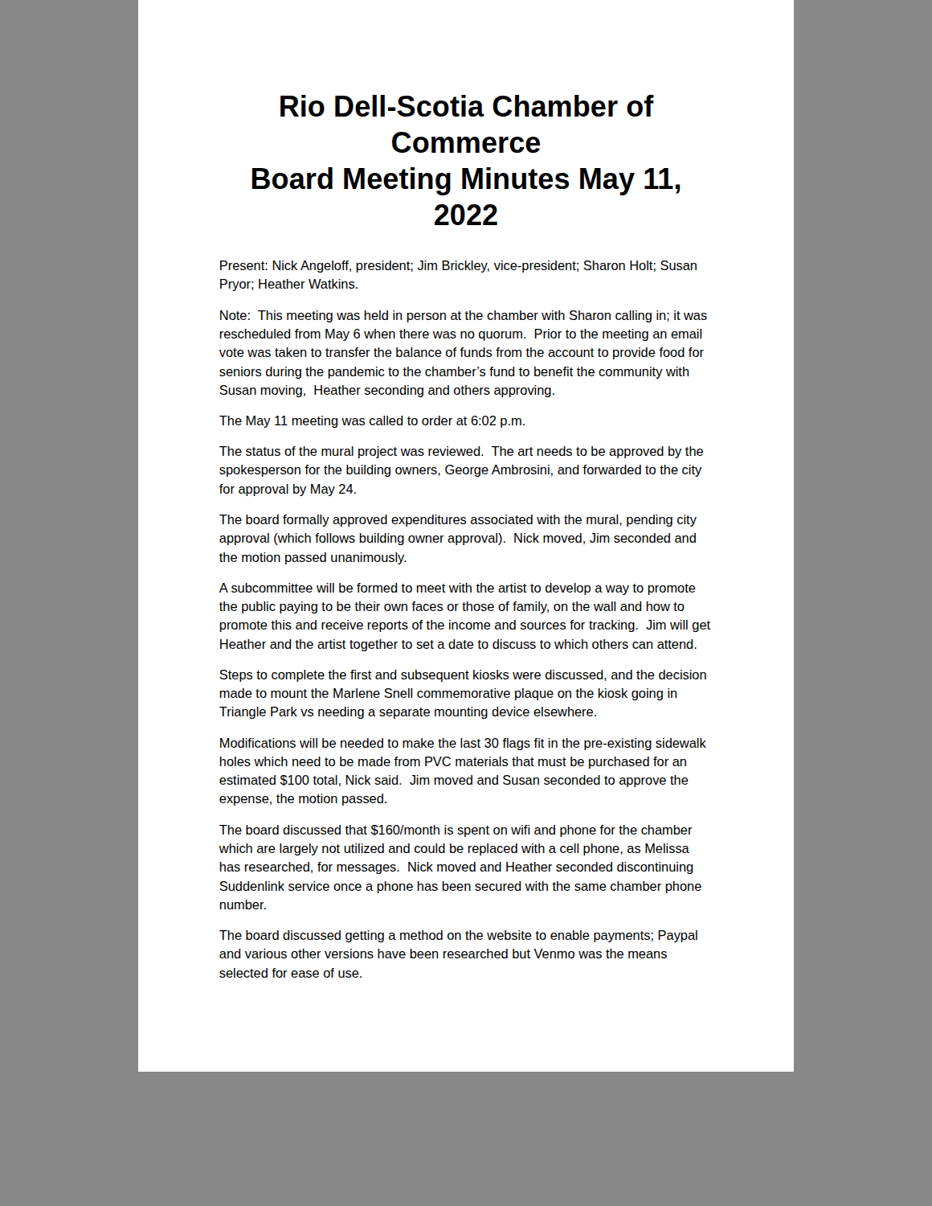Rio Dell-Scotia Chamber of CommerceBoard Meeting Minutes May 11, 2022
Present: Nick Angeloff, president; Jim Brickley, vice-president; Sharon Holt; Susan Pryor; Heather Watkins.
Note: This meeting was held in person at the chamber with Sharon calling in; it was rescheduled from May 6 when there was no quorum. Prior to the meeting an email vote was taken to transfer the balance of funds from the account to provide food for seniors during the pandemic to the chamber’s fund to benefit the community with Susan moving, Heather seconding and others approving.
The May 11 meeting was called to order at 6:02 p.m.
The status of the mural project was reviewed. The art needs to be approved by the spokesperson for the building owners, George Ambrosini, and forwarded to the city for approval by May 24.
The board formally approved expenditures associated with the mural, pending city approval (which follows building owner approval). Nick moved, Jim seconded and the motion passed unanimously.
A subcommittee will be formed to meet with the artist to develop a way to promote the public paying to be their own faces or those of family, on the wall and how to promote this and receive reports of the income and sources for tracking. Jim will get Heather and the artist together to set a date to discuss to which others can attend.
Steps to complete the first and subsequent kiosks were discussed, and the decision made to mount the Marlene Snell commemorative plaque on the kiosk going in Triangle Park vs needing a separate mounting device elsewhere.
Modifications will be needed to make the last 30 flags fit in the pre-existing sidewalk holes which need to be made from PVC materials that must be purchased for an estimated $100 total, Nick said. Jim moved and Susan seconded to approve the expense, the motion passed.
The board discussed that $160/month is spent on wifi and phone for the chamber which are largely not utilized and could be replaced with a cell phone, as Melissa has researched, for messages. Nick moved and Heather seconded discontinuing Suddenlink service once a phone has been secured with the same chamber phone number.
The board discussed getting a method on the website to enable payments; Paypal and various other versions have been researched but Venmo was the means selected for ease of use.